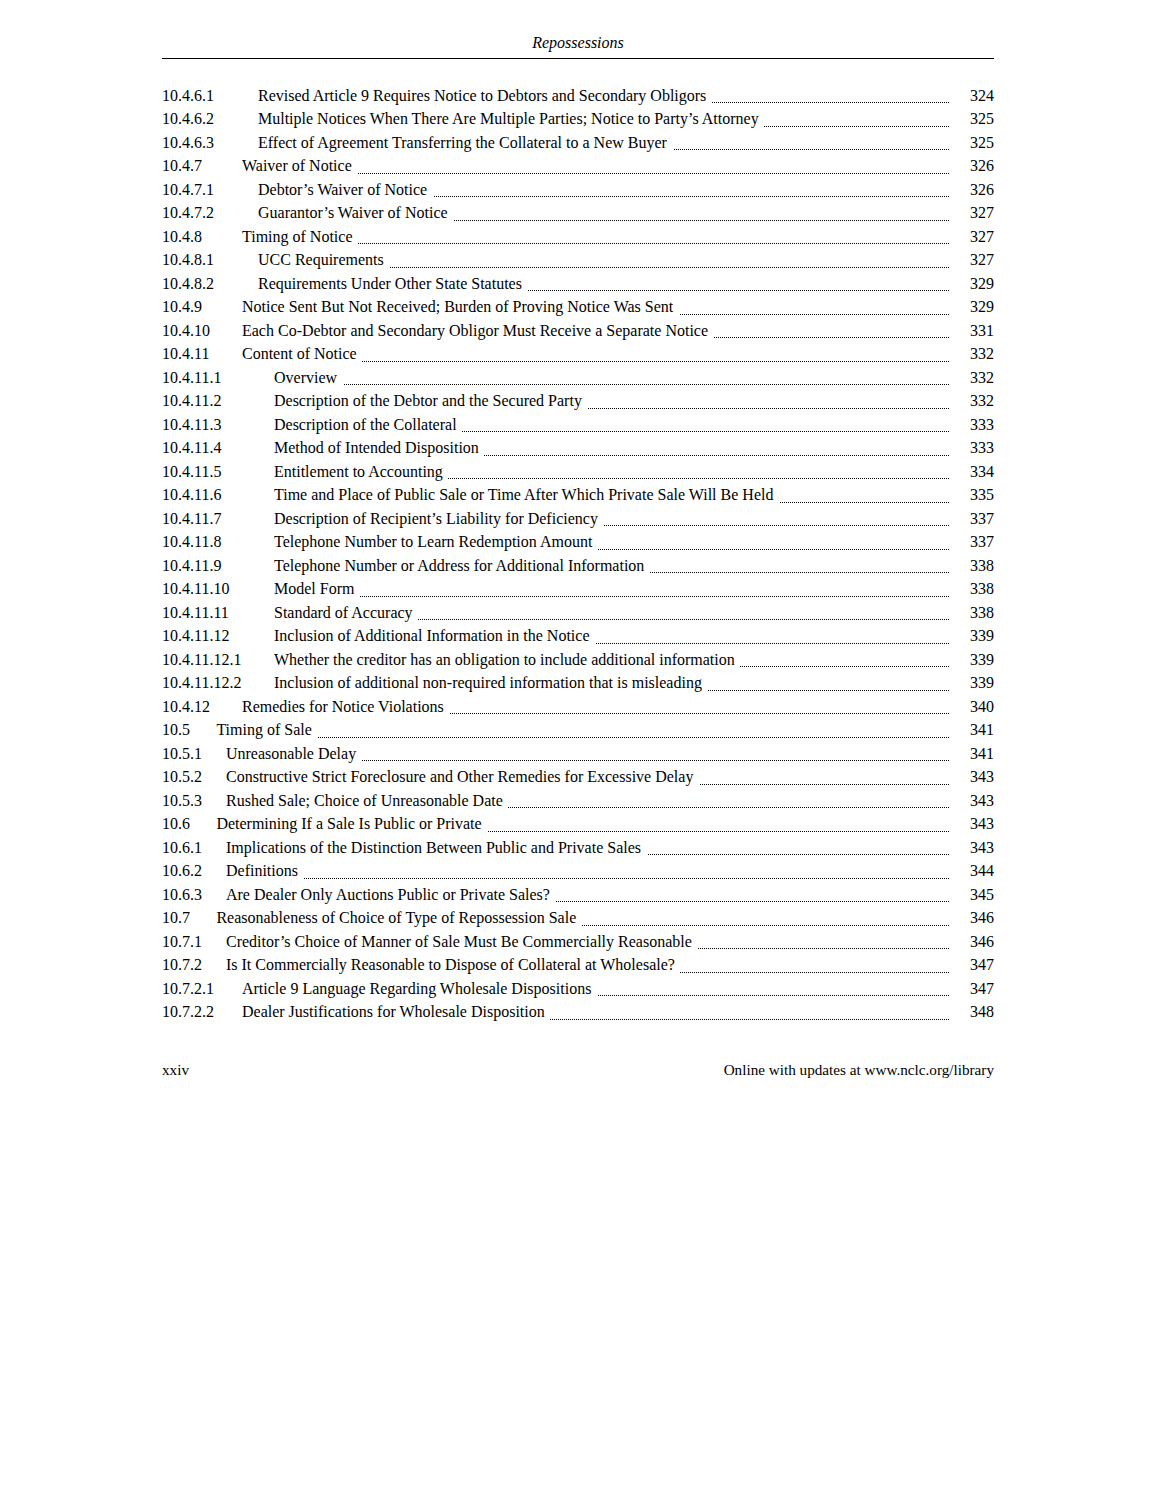Repossessions
10.4.6.1 Revised Article 9 Requires Notice to Debtors and Secondary Obligors 324
10.4.6.2 Multiple Notices When There Are Multiple Parties; Notice to Party’s Attorney 325
10.4.6.3 Effect of Agreement Transferring the Collateral to a New Buyer 325
10.4.7 Waiver of Notice 326
10.4.7.1 Debtor’s Waiver of Notice 326
10.4.7.2 Guarantor’s Waiver of Notice 327
10.4.8 Timing of Notice 327
10.4.8.1 UCC Requirements 327
10.4.8.2 Requirements Under Other State Statutes 329
10.4.9 Notice Sent But Not Received; Burden of Proving Notice Was Sent 329
10.4.10 Each Co-Debtor and Secondary Obligor Must Receive a Separate Notice 331
10.4.11 Content of Notice 332
10.4.11.1 Overview 332
10.4.11.2 Description of the Debtor and the Secured Party 332
10.4.11.3 Description of the Collateral 333
10.4.11.4 Method of Intended Disposition 333
10.4.11.5 Entitlement to Accounting 334
10.4.11.6 Time and Place of Public Sale or Time After Which Private Sale Will Be Held 335
10.4.11.7 Description of Recipient’s Liability for Deficiency 337
10.4.11.8 Telephone Number to Learn Redemption Amount 337
10.4.11.9 Telephone Number or Address for Additional Information 338
10.4.11.10 Model Form 338
10.4.11.11 Standard of Accuracy 338
10.4.11.12 Inclusion of Additional Information in the Notice 339
10.4.11.12.1 Whether the creditor has an obligation to include additional information 339
10.4.11.12.2 Inclusion of additional non-required information that is misleading 339
10.4.12 Remedies for Notice Violations 340
10.5 Timing of Sale 341
10.5.1 Unreasonable Delay 341
10.5.2 Constructive Strict Foreclosure and Other Remedies for Excessive Delay 343
10.5.3 Rushed Sale; Choice of Unreasonable Date 343
10.6 Determining If a Sale Is Public or Private 343
10.6.1 Implications of the Distinction Between Public and Private Sales 343
10.6.2 Definitions 344
10.6.3 Are Dealer Only Auctions Public or Private Sales? 345
10.7 Reasonableness of Choice of Type of Repossession Sale 346
10.7.1 Creditor’s Choice of Manner of Sale Must Be Commercially Reasonable 346
10.7.2 Is It Commercially Reasonable to Dispose of Collateral at Wholesale? 347
10.7.2.1 Article 9 Language Regarding Wholesale Dispositions 347
10.7.2.2 Dealer Justifications for Wholesale Disposition 348
xxiv Online with updates at www.nclc.org/library